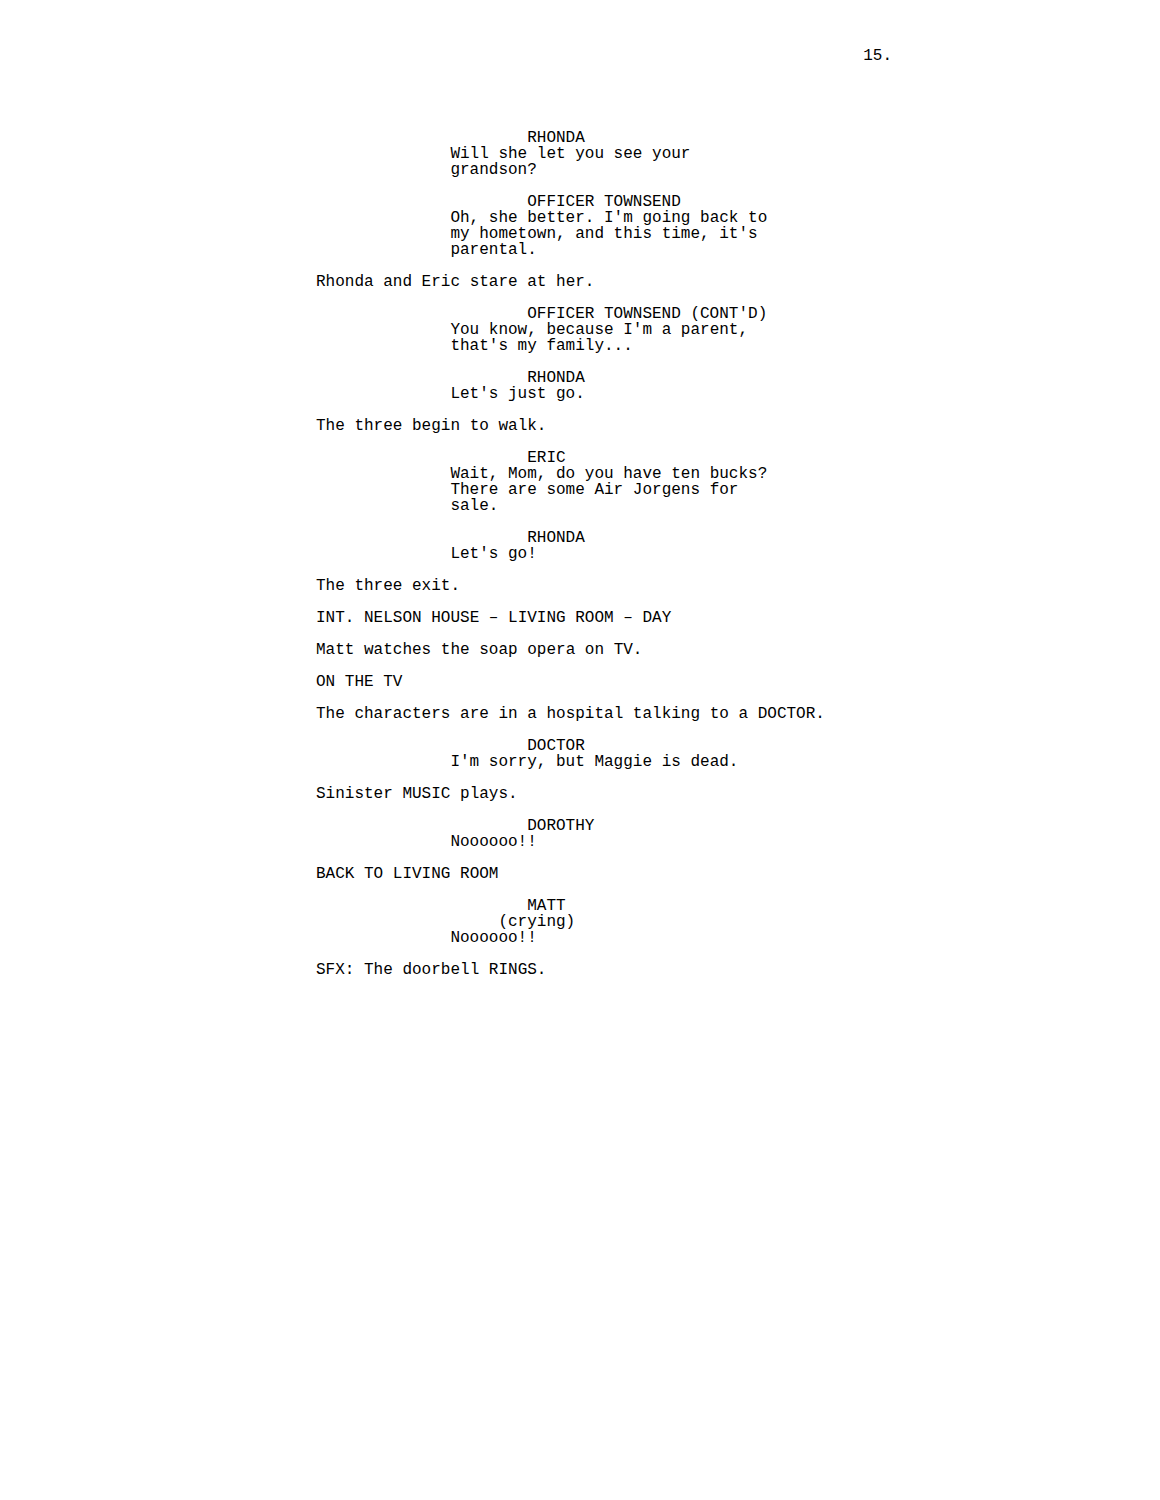15.
Rhonda
Will she let you see your grandson?
Officer Townsend
Oh, she better. I'm going back to my hometown, and this time, it's parental.
Rhonda and Eric stare at her.
Officer Townsend (cont'd)
You know, because I'm a parent, that's my family...
Rhonda
Let's just go.
The three begin to walk.
Eric
Wait, Mom, do you have ten bucks? There are some Air Jorgens for sale.
Rhonda
Let's go!
The three exit.
INT. NELSON HOUSE – LIVING ROOM – DAY
Matt watches the soap opera on TV.
ON THE TV
The characters are in a hospital talking to a DOCTOR.
Doctor
I'm sorry, but Maggie is dead.
Sinister MUSIC plays.
Dorothy
Noooooo!!
BACK TO LIVING ROOM
Matt
(crying)
Noooooo!!
SFX: The doorbell RINGS.